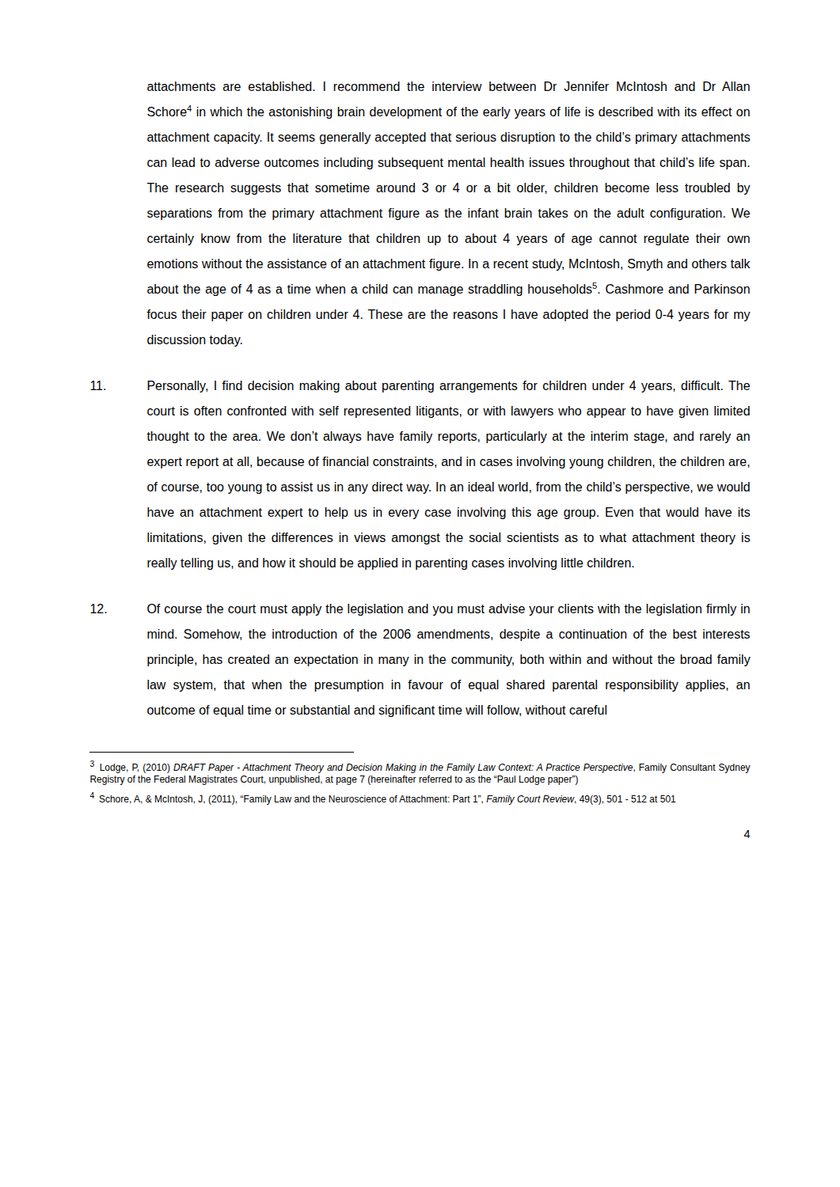attachments are established. I recommend the interview between Dr Jennifer McIntosh and Dr Allan Schore4 in which the astonishing brain development of the early years of life is described with its effect on attachment capacity. It seems generally accepted that serious disruption to the child’s primary attachments can lead to adverse outcomes including subsequent mental health issues throughout that child’s life span. The research suggests that sometime around 3 or 4 or a bit older, children become less troubled by separations from the primary attachment figure as the infant brain takes on the adult configuration. We certainly know from the literature that children up to about 4 years of age cannot regulate their own emotions without the assistance of an attachment figure. In a recent study, McIntosh, Smyth and others talk about the age of 4 as a time when a child can manage straddling households5. Cashmore and Parkinson focus their paper on children under 4. These are the reasons I have adopted the period 0-4 years for my discussion today.
11.
Personally, I find decision making about parenting arrangements for children under 4 years, difficult. The court is often confronted with self represented litigants, or with lawyers who appear to have given limited thought to the area. We don’t always have family reports, particularly at the interim stage, and rarely an expert report at all, because of financial constraints, and in cases involving young children, the children are, of course, too young to assist us in any direct way. In an ideal world, from the child’s perspective, we would have an attachment expert to help us in every case involving this age group. Even that would have its limitations, given the differences in views amongst the social scientists as to what attachment theory is really telling us, and how it should be applied in parenting cases involving little children.
12.
Of course the court must apply the legislation and you must advise your clients with the legislation firmly in mind. Somehow, the introduction of the 2006 amendments, despite a continuation of the best interests principle, has created an expectation in many in the community, both within and without the broad family law system, that when the presumption in favour of equal shared parental responsibility applies, an outcome of equal time or substantial and significant time will follow, without careful
3 Lodge, P, (2010) DRAFT Paper - Attachment Theory and Decision Making in the Family Law Context: A Practice Perspective, Family Consultant Sydney Registry of the Federal Magistrates Court, unpublished, at page 7 (hereinafter referred to as the “Paul Lodge paper”)
4 Schore, A, & McIntosh, J, (2011), “Family Law and the Neuroscience of Attachment: Part 1”, Family Court Review, 49(3), 501 - 512 at 501
4